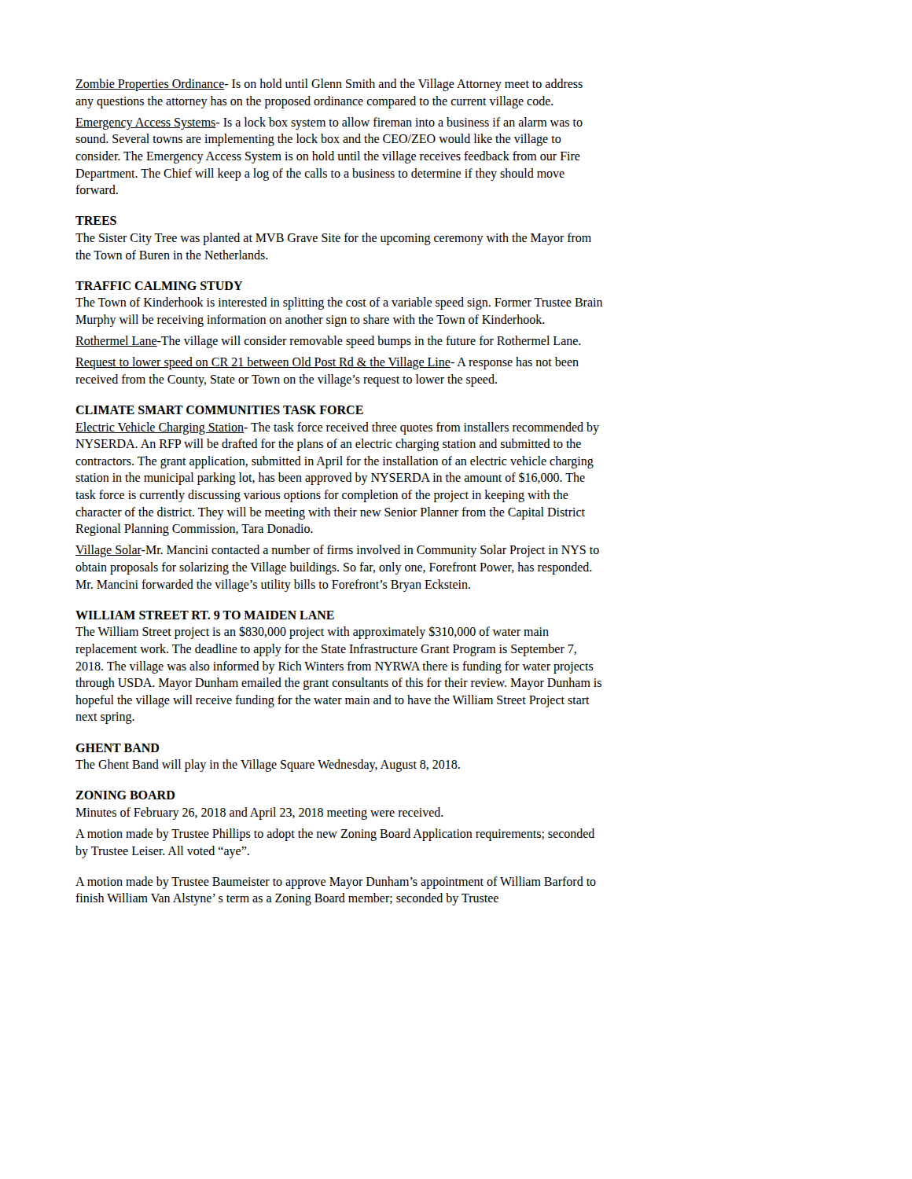Zombie Properties Ordinance- Is on hold until Glenn Smith and the Village Attorney meet to address any questions the attorney has on the proposed ordinance compared to the current village code.
Emergency Access Systems- Is a lock box system to allow fireman into a business if an alarm was to sound. Several towns are implementing the lock box and the CEO/ZEO would like the village to consider. The Emergency Access System is on hold until the village receives feedback from our Fire Department. The Chief will keep a log of the calls to a business to determine if they should move forward.
Trees
The Sister City Tree was planted at MVB Grave Site for the upcoming ceremony with the Mayor from the Town of Buren in the Netherlands.
Traffic Calming Study
The Town of Kinderhook is interested in splitting the cost of a variable speed sign. Former Trustee Brain Murphy will be receiving information on another sign to share with the Town of Kinderhook.
Rothermel Lane-The village will consider removable speed bumps in the future for Rothermel Lane.
Request to lower speed on CR 21 between Old Post Rd & the Village Line- A response has not been received from the County, State or Town on the village’s request to lower the speed.
Climate Smart Communities Task Force
Electric Vehicle Charging Station- The task force received three quotes from installers recommended by NYSERDA. An RFP will be drafted for the plans of an electric charging station and submitted to the contractors. The grant application, submitted in April for the installation of an electric vehicle charging station in the municipal parking lot, has been approved by NYSERDA in the amount of $16,000. The task force is currently discussing various options for completion of the project in keeping with the character of the district. They will be meeting with their new Senior Planner from the Capital District Regional Planning Commission, Tara Donadio.
Village Solar-Mr. Mancini contacted a number of firms involved in Community Solar Project in NYS to obtain proposals for solarizing the Village buildings. So far, only one, Forefront Power, has responded. Mr. Mancini forwarded the village’s utility bills to Forefront’s Bryan Eckstein.
William Street Rt. 9 to Maiden Lane
The William Street project is an $830,000 project with approximately $310,000 of water main replacement work. The deadline to apply for the State Infrastructure Grant Program is September 7, 2018. The village was also informed by Rich Winters from NYRWA there is funding for water projects through USDA. Mayor Dunham emailed the grant consultants of this for their review. Mayor Dunham is hopeful the village will receive funding for the water main and to have the William Street Project start next spring.
Ghent Band
The Ghent Band will play in the Village Square Wednesday, August 8, 2018.
Zoning Board
Minutes of February 26, 2018 and April 23, 2018 meeting were received.
A motion made by Trustee Phillips to adopt the new Zoning Board Application requirements; seconded by Trustee Leiser. All voted “aye”.
A motion made by Trustee Baumeister to approve Mayor Dunham’s appointment of William Barford to finish William Van Alstyne’ s term as a Zoning Board member; seconded by Trustee